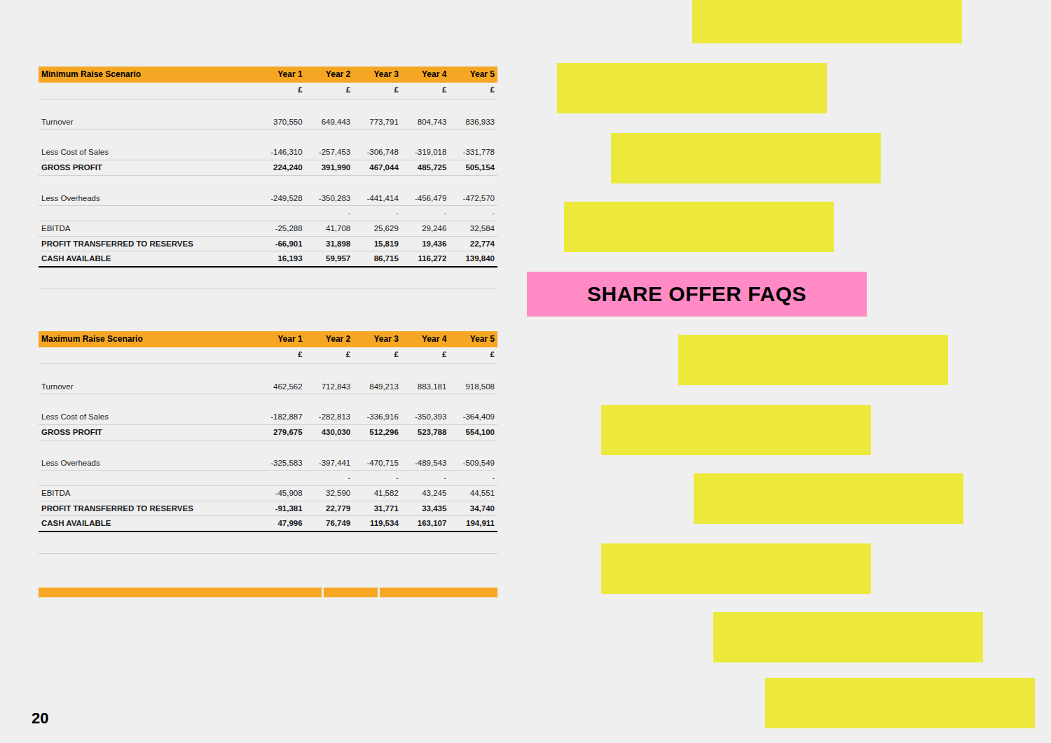| Minimum Raise Scenario | Year 1 | Year 2 | Year 3 | Year 4 | Year 5 |
| --- | --- | --- | --- | --- | --- |
| | £ | £ | £ | £ | £ |
| Turnover | 370,550 | 649,443 | 773,791 | 804,743 | 836,933 |
| Less Cost of Sales | -146,310 | -257,453 | -306,748 | -319,018 | -331,778 |
| GROSS PROFIT | 224,240 | 391,990 | 467,044 | 485,725 | 505,154 |
| Less Overheads | -249,528 | -350,283 | -441,414 | -456,479 | -472,570 |
| | | - | - | - | - |
| EBITDA | -25,288 | 41,708 | 25,629 | 29,246 | 32,584 |
| PROFIT TRANSFERRED TO RESERVES | -66,901 | 31,898 | 15,819 | 19,436 | 22,774 |
| CASH AVAILABLE | 16,193 | 59,957 | 86,715 | 116,272 | 139,840 |
| Maximum Raise Scenario | Year 1 | Year 2 | Year 3 | Year 4 | Year 5 |
| --- | --- | --- | --- | --- | --- |
| | £ | £ | £ | £ | £ |
| Turnover | 462,562 | 712,843 | 849,213 | 883,181 | 918,508 |
| Less Cost of Sales | -182,887 | -282,813 | -336,916 | -350,393 | -364,409 |
| GROSS PROFIT | 279,675 | 430,030 | 512,296 | 523,788 | 554,100 |
| Less Overheads | -325,583 | -397,441 | -470,715 | -489,543 | -509,549 |
| | | - | - | - | - |
| EBITDA | -45,908 | 32,590 | 41,582 | 43,245 | 44,551 |
| PROFIT TRANSFERRED TO RESERVES | -91,381 | 22,779 | 31,771 | 33,435 | 34,740 |
| CASH AVAILABLE | 47,996 | 76,749 | 119,534 | 163,107 | 194,911 |
Share Offer FAQs
20